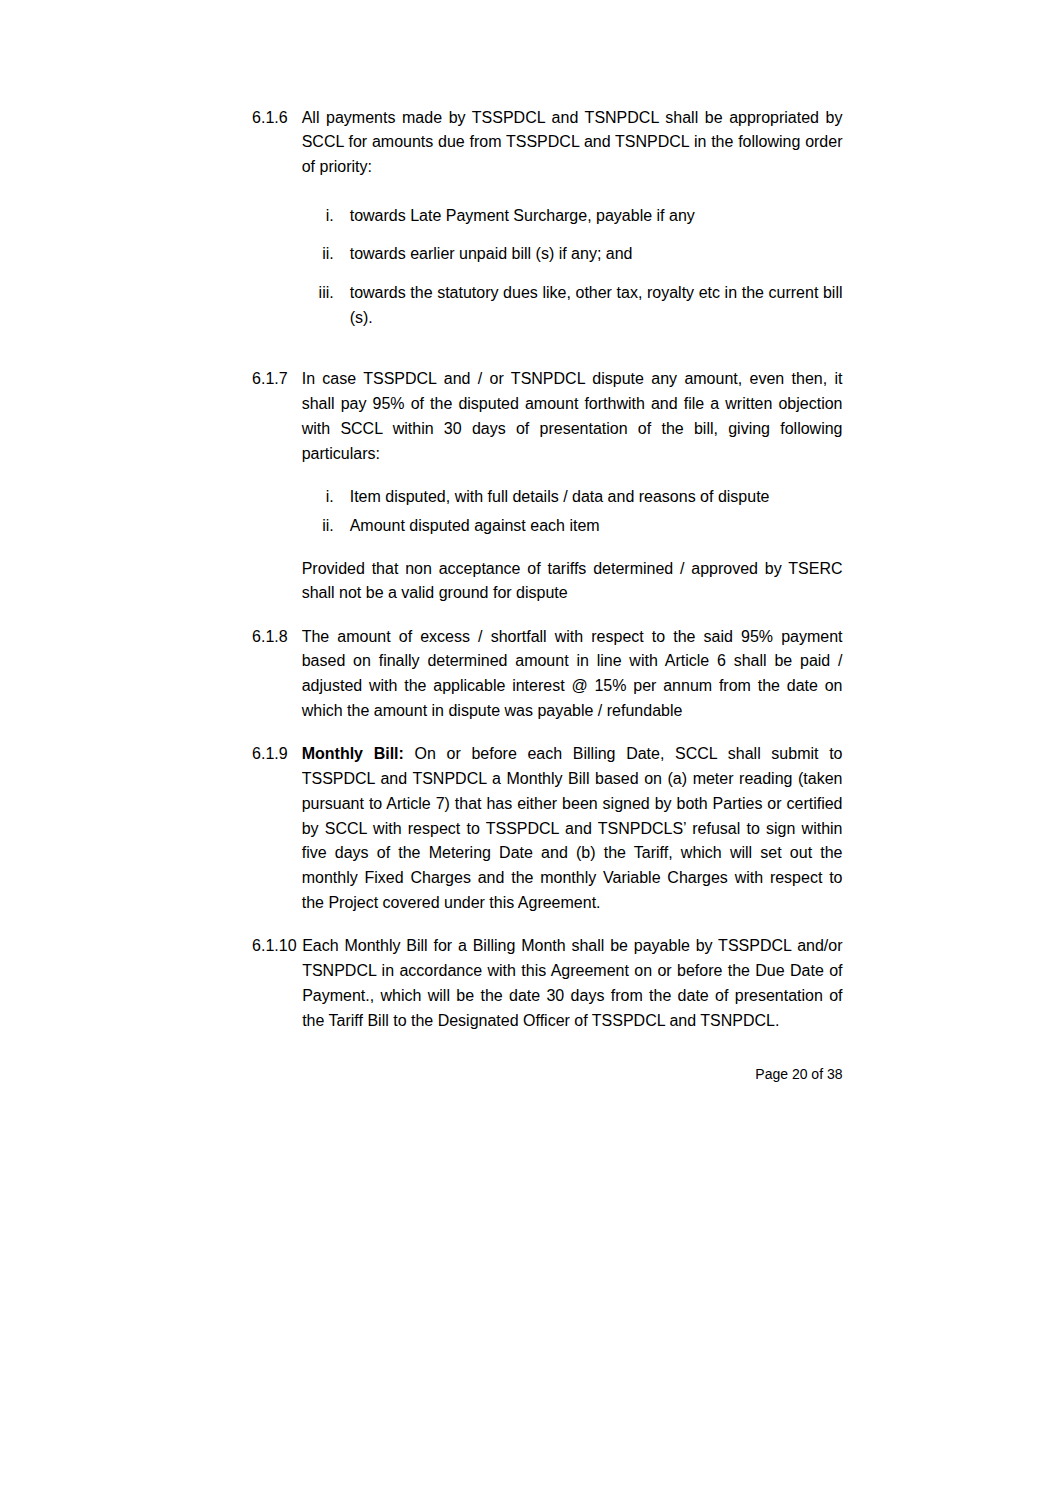6.1.6
All payments made by TSSPDCL and TSNPDCL shall be appropriated by SCCL for amounts due from TSSPDCL and TSNPDCL in the following order of priority:
i. towards Late Payment Surcharge, payable if any
ii. towards earlier unpaid bill (s) if any; and
iii. towards the statutory dues like, other tax, royalty etc in the current bill (s).
6.1.7
In case TSSPDCL and / or TSNPDCL dispute any amount, even then, it shall pay 95% of the disputed amount forthwith and file a written objection with SCCL within 30 days of presentation of the bill, giving following particulars:
i. Item disputed, with full details / data and reasons of dispute
ii. Amount disputed against each item
Provided that non acceptance of tariffs determined / approved by TSERC shall not be a valid ground for dispute
6.1.8
The amount of excess / shortfall with respect to the said 95% payment based on finally determined amount in line with Article 6 shall be paid / adjusted with the applicable interest @ 15% per annum from the date on which the amount in dispute was payable / refundable
6.1.9
Monthly Bill: On or before each Billing Date, SCCL shall submit to TSSPDCL and TSNPDCL a Monthly Bill based on (a) meter reading (taken pursuant to Article 7) that has either been signed by both Parties or certified by SCCL with respect to TSSPDCL and TSNPDCLS’ refusal to sign within five days of the Metering Date and (b) the Tariff, which will set out the monthly Fixed Charges and the monthly Variable Charges with respect to the Project covered under this Agreement.
6.1.10
Each Monthly Bill for a Billing Month shall be payable by TSSPDCL and/or TSNPDCL in accordance with this Agreement on or before the Due Date of Payment., which will be the date 30 days from the date of presentation of the Tariff Bill to the Designated Officer of TSSPDCL and TSNPDCL.
Page 20 of 38